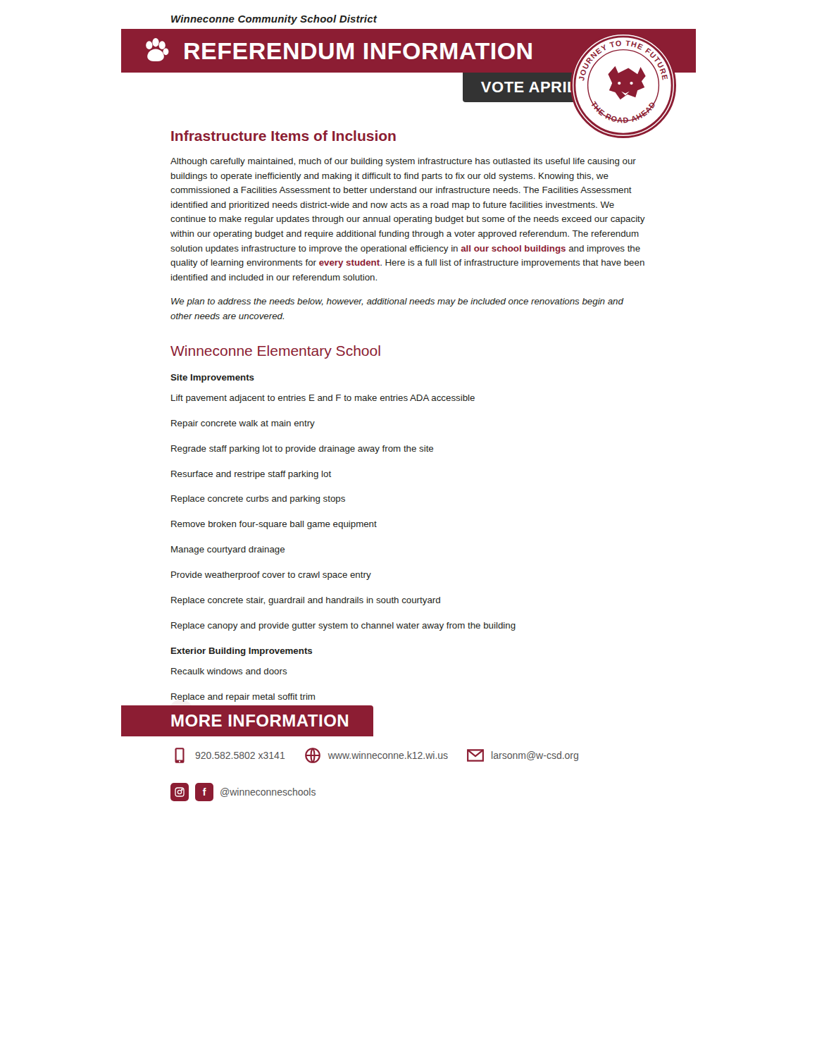Winneconne Community School District
Referendum Information
VOTE APRIL 5
JOURNEY TO THE FUTURE THE ROAD AHEAD
Infrastructure Items of Inclusion
Although carefully maintained, much of our building system infrastructure has outlasted its useful life causing our buildings to operate inefficiently and making it difficult to find parts to fix our old systems. Knowing this, we commissioned a Facilities Assessment to better understand our infrastructure needs. The Facilities Assessment identified and prioritized needs district-wide and now acts as a road map to future facilities investments. We continue to make regular updates through our annual operating budget but some of the needs exceed our capacity within our operating budget and require additional funding through a voter approved referendum. The referendum solution updates infrastructure to improve the operational efficiency in all our school buildings and improves the quality of learning environments for every student. Here is a full list of infrastructure improvements that have been identified and included in our referendum solution.
We plan to address the needs below, however, additional needs may be included once renovations begin and other needs are uncovered.
Winneconne Elementary School
Site Improvements
Lift pavement adjacent to entries E and F to make entries ADA accessible
Repair concrete walk at main entry
Regrade staff parking lot to provide drainage away from the site
Resurface and restripe staff parking lot
Replace concrete curbs and parking stops
Remove broken four-square ball game equipment
Manage courtyard drainage
Provide weatherproof cover to crawl space entry
Replace concrete stair, guardrail and handrails in south courtyard
Replace canopy and provide gutter system to channel water away from the building
Exterior Building Improvements
Recaulk windows and doors
Replace and repair metal soffit trim
Provide downspouts
Replace all single pane windows
Repaint wood beams and soffits
Repair metal/aluminum fascia
More Information
920.582.5802 x3141
www.winneconne.k12.wi.us
larsonm@w-csd.org
f @winneconneschools